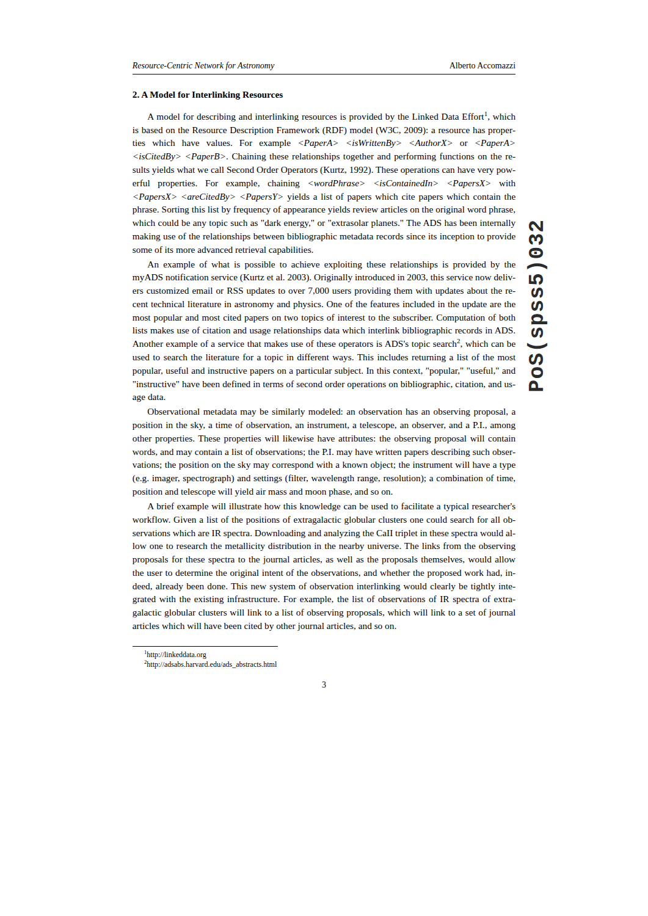Resource-Centric Network for Astronomy Alberto Accomazzi
PoS(spss5)032
2. A Model for Interlinking Resources
A model for describing and interlinking resources is provided by the Linked Data Effort1, which is based on the Resource Description Framework (RDF) model (W3C, 2009): a resource has properties which have values. For example <PaperA> <isWrittenBy> <AuthorX> or <PaperA> <isCitedBy> <PaperB>. Chaining these relationships together and performing functions on the results yields what we call Second Order Operators (Kurtz, 1992). These operations can have very powerful properties. For example, chaining <wordPhrase> <isContainedIn> <PapersX> with <PapersX> <areCitedBy> <PapersY> yields a list of papers which cite papers which contain the phrase. Sorting this list by frequency of appearance yields review articles on the original word phrase, which could be any topic such as "dark energy," or "extrasolar planets." The ADS has been internally making use of the relationships between bibliographic metadata records since its inception to provide some of its more advanced retrieval capabilities.
An example of what is possible to achieve exploiting these relationships is provided by the myADS notification service (Kurtz et al. 2003). Originally introduced in 2003, this service now delivers customized email or RSS updates to over 7,000 users providing them with updates about the recent technical literature in astronomy and physics. One of the features included in the update are the most popular and most cited papers on two topics of interest to the subscriber. Computation of both lists makes use of citation and usage relationships data which interlink bibliographic records in ADS. Another example of a service that makes use of these operators is ADS's topic search2, which can be used to search the literature for a topic in different ways. This includes returning a list of the most popular, useful and instructive papers on a particular subject. In this context, "popular," "useful," and "instructive" have been defined in terms of second order operations on bibliographic, citation, and usage data.
Observational metadata may be similarly modeled: an observation has an observing proposal, a position in the sky, a time of observation, an instrument, a telescope, an observer, and a P.I., among other properties. These properties will likewise have attributes: the observing proposal will contain words, and may contain a list of observations; the P.I. may have written papers describing such observations; the position on the sky may correspond with a known object; the instrument will have a type (e.g. imager, spectrograph) and settings (filter, wavelength range, resolution); a combination of time, position and telescope will yield air mass and moon phase, and so on.
A brief example will illustrate how this knowledge can be used to facilitate a typical researcher's workflow. Given a list of the positions of extragalactic globular clusters one could search for all observations which are IR spectra. Downloading and analyzing the CaII triplet in these spectra would allow one to research the metallicity distribution in the nearby universe. The links from the observing proposals for these spectra to the journal articles, as well as the proposals themselves, would allow the user to determine the original intent of the observations, and whether the proposed work had, indeed, already been done. This new system of observation interlinking would clearly be tightly integrated with the existing infrastructure. For example, the list of observations of IR spectra of extragalactic globular clusters will link to a list of observing proposals, which will link to a set of journal articles which will have been cited by other journal articles, and so on.
1http://linkeddata.org
2http://adsabs.harvard.edu/ads_abstracts.html
3